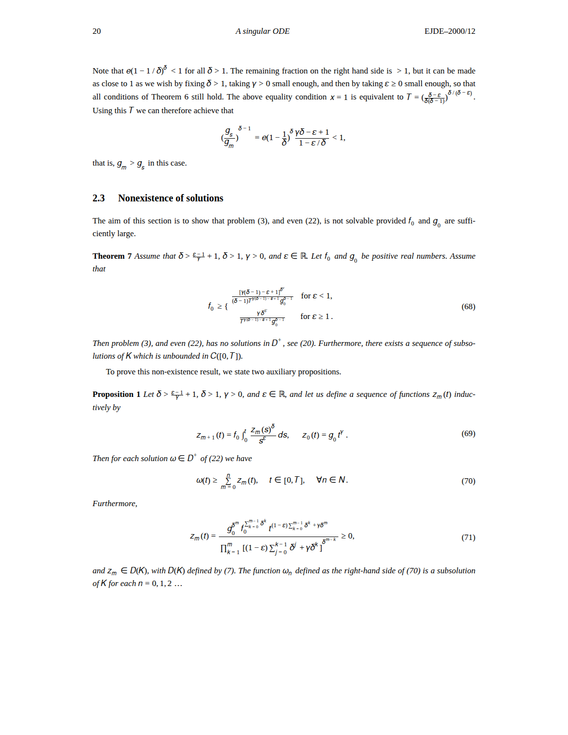20 A singular ODE EJDE–2000/12
Note that e(1−1/δ)δ<1 for all δ>1. The remaining fraction on the right hand side is >1, but it can be made as close to 1 as we wish by fixing δ>1, taking γ>0 small enough, and then by taking ε≥0 small enough, so that all conditions of Theorem 6 still hold. The above equality condition x=1 is equivalent to T=(δ−εδ(δ−1))δ/(δ−ε). Using this T we can therefore achieve that
(gsgm)δ−1 = e (1−1δ)δ γδ−ε+1 1−ε/δ <1,
that is, gm>gs in this case.
2.3 Nonexistence of solutions
The aim of this section is to show that problem (3), and even (22), is not solvable provided f0 and g0 are sufficiently large.
Theorem 7 Assume that δ>ε−1γ+1, δ>1, γ>0, and ε∈ℝ. Let f0 and g0 be positive real numbers. Assume that
f0 ≥ { [γ(δ−1)−ε+1]δδ′ (δ−1)Tγ(δ−1)−ε+1g0δ−1 for ε<1, γδδ′ Tγ(δ−1)−ε+1g0δ−1 for ε≥1. (68)
Then problem (3), and even (22), has no solutions in D+, see (20). Furthermore, there exists a sequence of subsolutions of K which is unbounded in C([0,T]).
To prove this non-existence result, we state two auxiliary propositions.
Proposition 1 Let δ>ε−1γ+1, δ>1, γ>0, and ε∈ℝ, and let us define a sequence of functions zm(t) inductively by
zm+1(t) = f0 ∫0t zm(s)δ sε ds, z0(t) = g0tγ. (69)
Then for each solution ω∈D+ of (22) we have
ω(t) ≥ ∑m=0n zm(t), t∈[0,T], ∀n∈N. (70)
Furthermore,
zm(t) = g0δm f0∑k=0m−1δk t(1−ε)∑k=0m−1δk+γδm ∏k=1m [(1−ε)∑j=0k−1δj+γδk]δm−k ≥0, (71)
and zm∈D(K), with D(K) defined by (7). The function ωn defined as the right-hand side of (70) is a subsolution of K for each n=0,1,2…